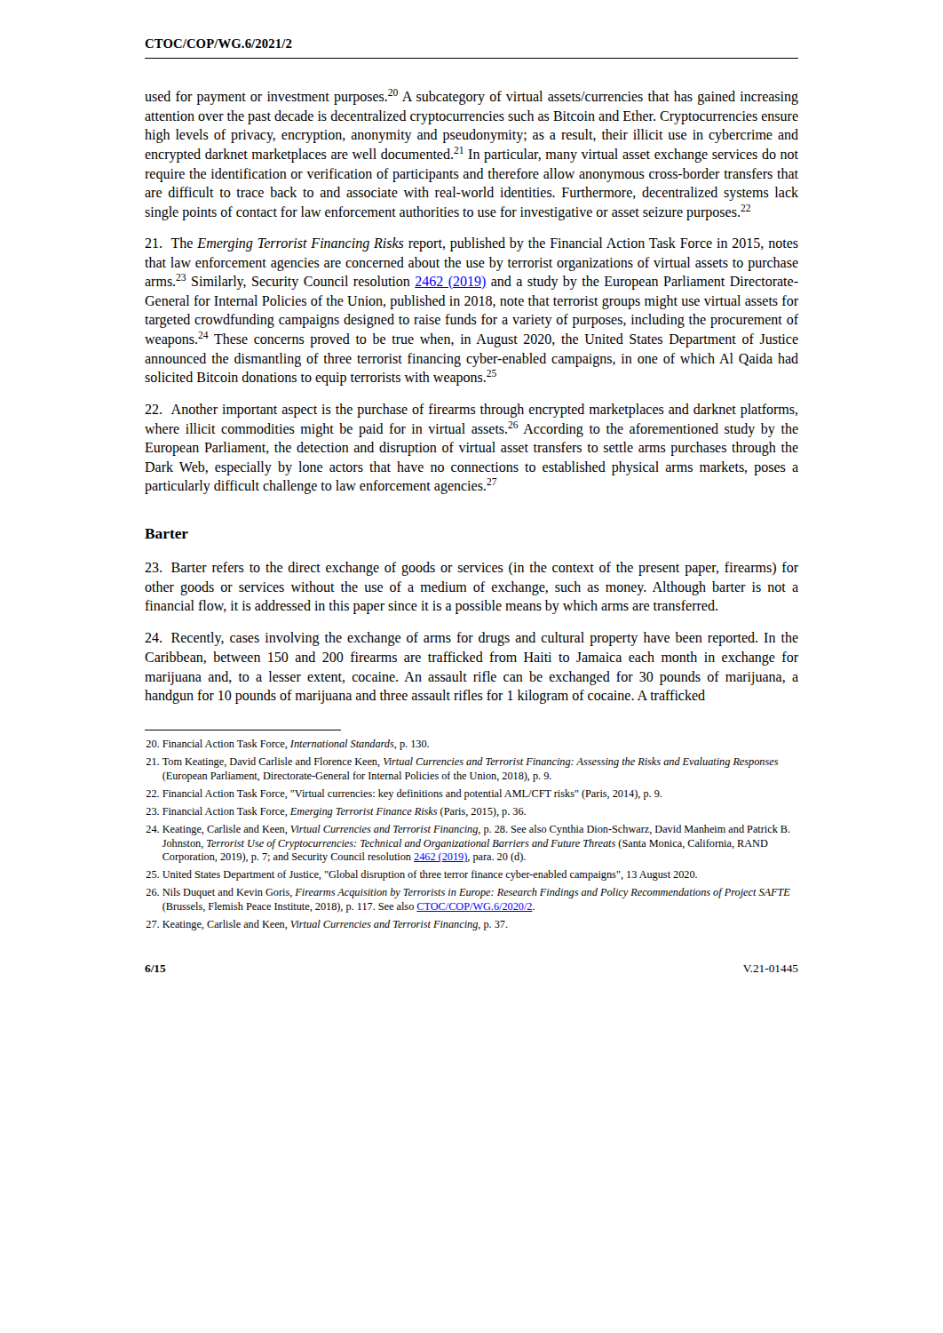CTOC/COP/WG.6/2021/2
used for payment or investment purposes.20 A subcategory of virtual assets/currencies that has gained increasing attention over the past decade is decentralized cryptocurrencies such as Bitcoin and Ether. Cryptocurrencies ensure high levels of privacy, encryption, anonymity and pseudonymity; as a result, their illicit use in cybercrime and encrypted darknet marketplaces are well documented.21 In particular, many virtual asset exchange services do not require the identification or verification of participants and therefore allow anonymous cross-border transfers that are difficult to trace back to and associate with real-world identities. Furthermore, decentralized systems lack single points of contact for law enforcement authorities to use for investigative or asset seizure purposes.22
21. The Emerging Terrorist Financing Risks report, published by the Financial Action Task Force in 2015, notes that law enforcement agencies are concerned about the use by terrorist organizations of virtual assets to purchase arms.23 Similarly, Security Council resolution 2462 (2019) and a study by the European Parliament Directorate-General for Internal Policies of the Union, published in 2018, note that terrorist groups might use virtual assets for targeted crowdfunding campaigns designed to raise funds for a variety of purposes, including the procurement of weapons.24 These concerns proved to be true when, in August 2020, the United States Department of Justice announced the dismantling of three terrorist financing cyber-enabled campaigns, in one of which Al Qaida had solicited Bitcoin donations to equip terrorists with weapons.25
22. Another important aspect is the purchase of firearms through encrypted marketplaces and darknet platforms, where illicit commodities might be paid for in virtual assets.26 According to the aforementioned study by the European Parliament, the detection and disruption of virtual asset transfers to settle arms purchases through the Dark Web, especially by lone actors that have no connections to established physical arms markets, poses a particularly difficult challenge to law enforcement agencies.27
Barter
23. Barter refers to the direct exchange of goods or services (in the context of the present paper, firearms) for other goods or services without the use of a medium of exchange, such as money. Although barter is not a financial flow, it is addressed in this paper since it is a possible means by which arms are transferred.
24. Recently, cases involving the exchange of arms for drugs and cultural property have been reported. In the Caribbean, between 150 and 200 firearms are trafficked from Haiti to Jamaica each month in exchange for marijuana and, to a lesser extent, cocaine. An assault rifle can be exchanged for 30 pounds of marijuana, a handgun for 10 pounds of marijuana and three assault rifles for 1 kilogram of cocaine. A trafficked
Financial Action Task Force, International Standards, p. 130.
Tom Keatinge, David Carlisle and Florence Keen, Virtual Currencies and Terrorist Financing: Assessing the Risks and Evaluating Responses (European Parliament, Directorate-General for Internal Policies of the Union, 2018), p. 9.
Financial Action Task Force, "Virtual currencies: key definitions and potential AML/CFT risks" (Paris, 2014), p. 9.
Financial Action Task Force, Emerging Terrorist Finance Risks (Paris, 2015), p. 36.
Keatinge, Carlisle and Keen, Virtual Currencies and Terrorist Financing, p. 28. See also Cynthia Dion-Schwarz, David Manheim and Patrick B. Johnston, Terrorist Use of Cryptocurrencies: Technical and Organizational Barriers and Future Threats (Santa Monica, California, RAND Corporation, 2019), p. 7; and Security Council resolution 2462 (2019), para. 20 (d).
United States Department of Justice, "Global disruption of three terror finance cyber-enabled campaigns", 13 August 2020.
Nils Duquet and Kevin Goris, Firearms Acquisition by Terrorists in Europe: Research Findings and Policy Recommendations of Project SAFTE (Brussels, Flemish Peace Institute, 2018), p. 117. See also CTOC/COP/WG.6/2020/2.
Keatinge, Carlisle and Keen, Virtual Currencies and Terrorist Financing, p. 37.
6/15 V.21-01445